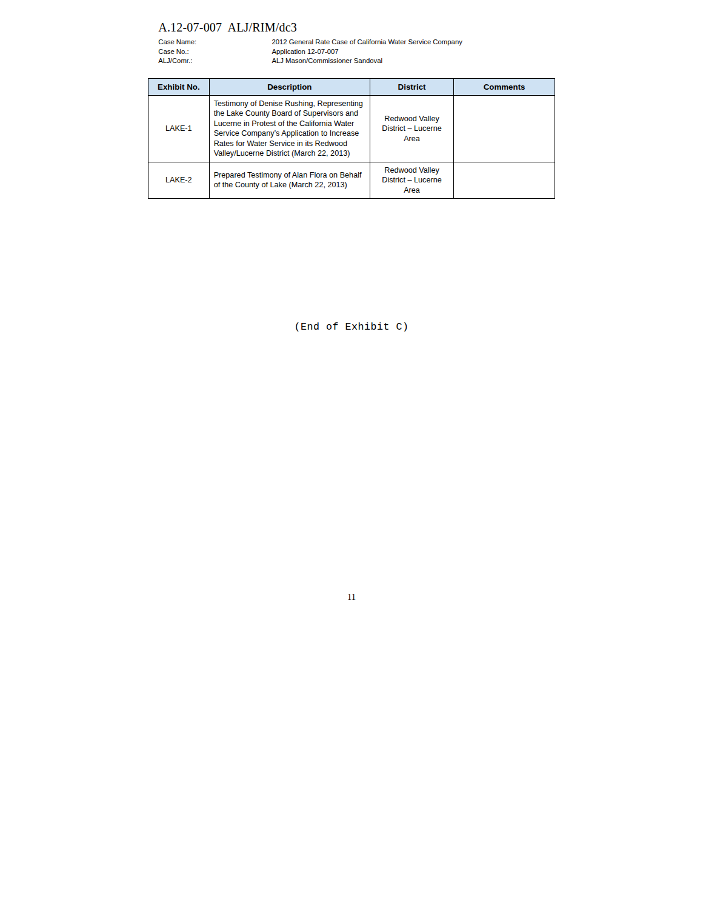A.12-07-007 ALJ/RIM/dc3
| Case Name: | 2012 General Rate Case of California Water Service Company |
| Case No.: | Application 12-07-007 |
| ALJ/Comr.: | ALJ Mason/Commissioner Sandoval |
| Exhibit No. | Description | District | Comments |
| --- | --- | --- | --- |
| LAKE-1 | Testimony of Denise Rushing, Representing the Lake County Board of Supervisors and Lucerne in Protest of the California Water Service Company’s Application to Increase Rates for Water Service in its Redwood Valley/Lucerne District (March 22, 2013) | Redwood Valley District – Lucerne Area | |
| LAKE-2 | Prepared Testimony of Alan Flora on Behalf of the County of Lake (March 22, 2013) | Redwood Valley District – Lucerne Area | |
(End of Exhibit C)
11